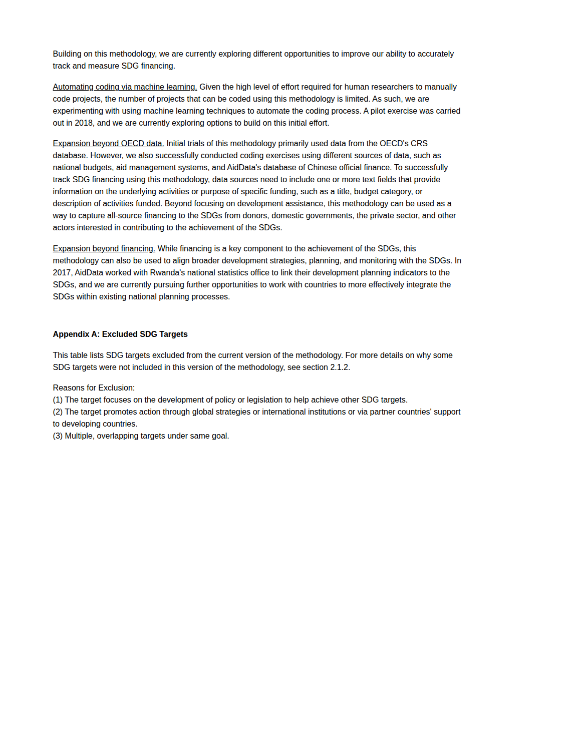Building on this methodology, we are currently exploring different opportunities to improve our ability to accurately track and measure SDG financing.
Automating coding via machine learning. Given the high level of effort required for human researchers to manually code projects, the number of projects that can be coded using this methodology is limited. As such, we are experimenting with using machine learning techniques to automate the coding process. A pilot exercise was carried out in 2018, and we are currently exploring options to build on this initial effort.
Expansion beyond OECD data. Initial trials of this methodology primarily used data from the OECD's CRS database. However, we also successfully conducted coding exercises using different sources of data, such as national budgets, aid management systems, and AidData's database of Chinese official finance. To successfully track SDG financing using this methodology, data sources need to include one or more text fields that provide information on the underlying activities or purpose of specific funding, such as a title, budget category, or description of activities funded. Beyond focusing on development assistance, this methodology can be used as a way to capture all-source financing to the SDGs from donors, domestic governments, the private sector, and other actors interested in contributing to the achievement of the SDGs.
Expansion beyond financing. While financing is a key component to the achievement of the SDGs, this methodology can also be used to align broader development strategies, planning, and monitoring with the SDGs. In 2017, AidData worked with Rwanda's national statistics office to link their development planning indicators to the SDGs, and we are currently pursuing further opportunities to work with countries to more effectively integrate the SDGs within existing national planning processes.
Appendix A: Excluded SDG Targets
This table lists SDG targets excluded from the current version of the methodology. For more details on why some SDG targets were not included in this version of the methodology, see section 2.1.2.
Reasons for Exclusion:
(1) The target focuses on the development of policy or legislation to help achieve other SDG targets.
(2) The target promotes action through global strategies or international institutions or via partner countries' support to developing countries.
(3) Multiple, overlapping targets under same goal.